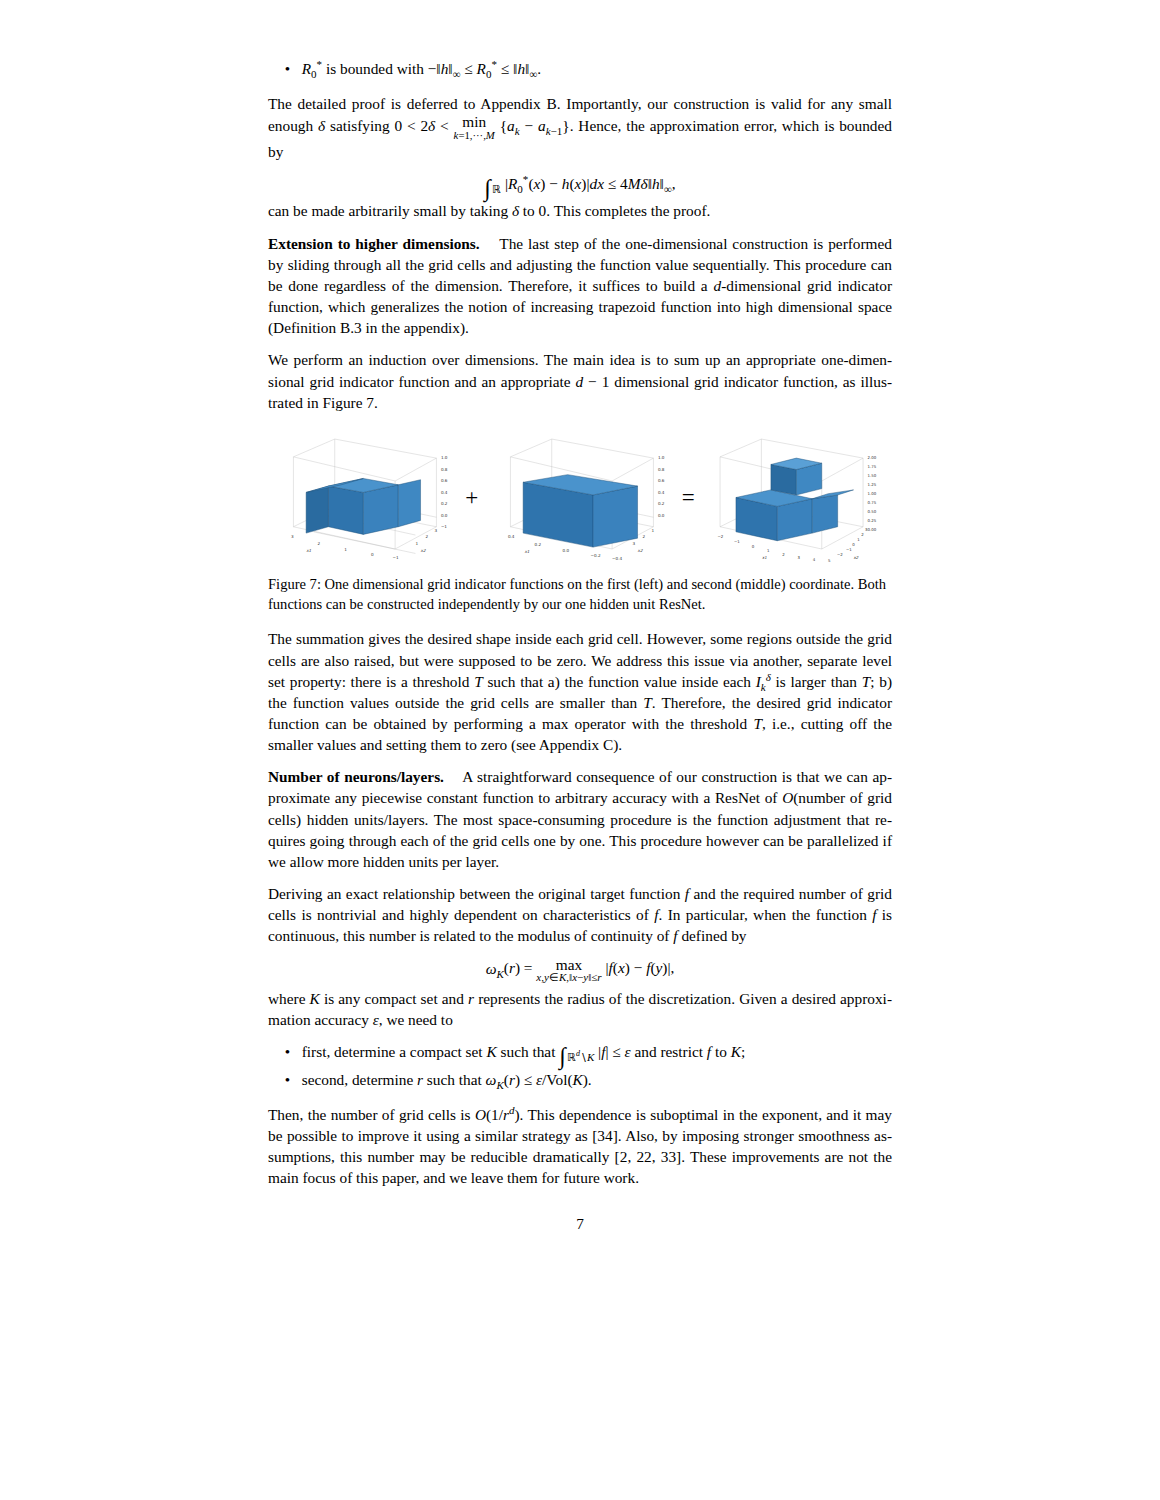R0* is bounded with −‖h‖∞ ≤ R0* ≤ ‖h‖∞.
The detailed proof is deferred to Appendix B. Importantly, our construction is valid for any small enough δ satisfying 0 < 2δ < min k=1,···,M {ak − ak−1}. Hence, the approximation error, which is bounded by
∫ℝ |R0*(x) − h(x)|dx ≤ 4Mδ‖h‖∞,
can be made arbitrarily small by taking δ to 0. This completes the proof.
Extension to higher dimensions. The last step of the one-dimensional construction is performed by sliding through all the grid cells and adjusting the function value sequentially. This procedure can be done regardless of the dimension. Therefore, it suffices to build a d-dimensional grid indicator function, which generalizes the notion of increasing trapezoid function into high dimensional space (Definition B.3 in the appendix).
We perform an induction over dimensions. The main idea is to sum up an appropriate one-dimensional grid indicator function and an appropriate d − 1 dimensional grid indicator function, as illustrated in Figure 7.
1.0 0.8 0.6 0.4 0.2 0.0 −1 3 2 1 0 −1 x1 1 2 3 x2
+
1.0 0.8 0.6 0.4 0.2 0.0 0.4 0.2 0.0 −0.2 −0.4 x1 3 2 1 x2
=
2.00 1.75 1.50 1.25 1.00 0.75 0.50 0.25 0.00 −2 −1 0 1 2 3 4 5 x1 −2 −1 0 1 2 3 x2
Figure 7: One dimensional grid indicator functions on the first (left) and second (middle) coordinate. Both functions can be constructed independently by our one hidden unit ResNet.
The summation gives the desired shape inside each grid cell. However, some regions outside the grid cells are also raised, but were supposed to be zero. We address this issue via another, separate level set property: there is a threshold T such that a) the function value inside each Ikδ is larger than T; b) the function values outside the grid cells are smaller than T. Therefore, the desired grid indicator function can be obtained by performing a max operator with the threshold T, i.e., cutting off the smaller values and setting them to zero (see Appendix C).
Number of neurons/layers. A straightforward consequence of our construction is that we can approximate any piecewise constant function to arbitrary accuracy with a ResNet of O(number of grid cells) hidden units/layers. The most space-consuming procedure is the function adjustment that requires going through each of the grid cells one by one. This procedure however can be parallelized if we allow more hidden units per layer.
Deriving an exact relationship between the original target function f and the required number of grid cells is nontrivial and highly dependent on characteristics of f. In particular, when the function f is continuous, this number is related to the modulus of continuity of f defined by
ωK(r) = max x,y∈K,‖x−y‖≤r |f(x) − f(y)|,
where K is any compact set and r represents the radius of the discretization. Given a desired approximation accuracy ε, we need to
first, determine a compact set K such that ∫ℝd∖K |f| ≤ ε and restrict f to K;
second, determine r such that ωK(r) ≤ ε/Vol(K).
Then, the number of grid cells is O(1/rd). This dependence is suboptimal in the exponent, and it may be possible to improve it using a similar strategy as [34]. Also, by imposing stronger smoothness assumptions, this number may be reducible dramatically [2, 22, 33]. These improvements are not the main focus of this paper, and we leave them for future work.
7